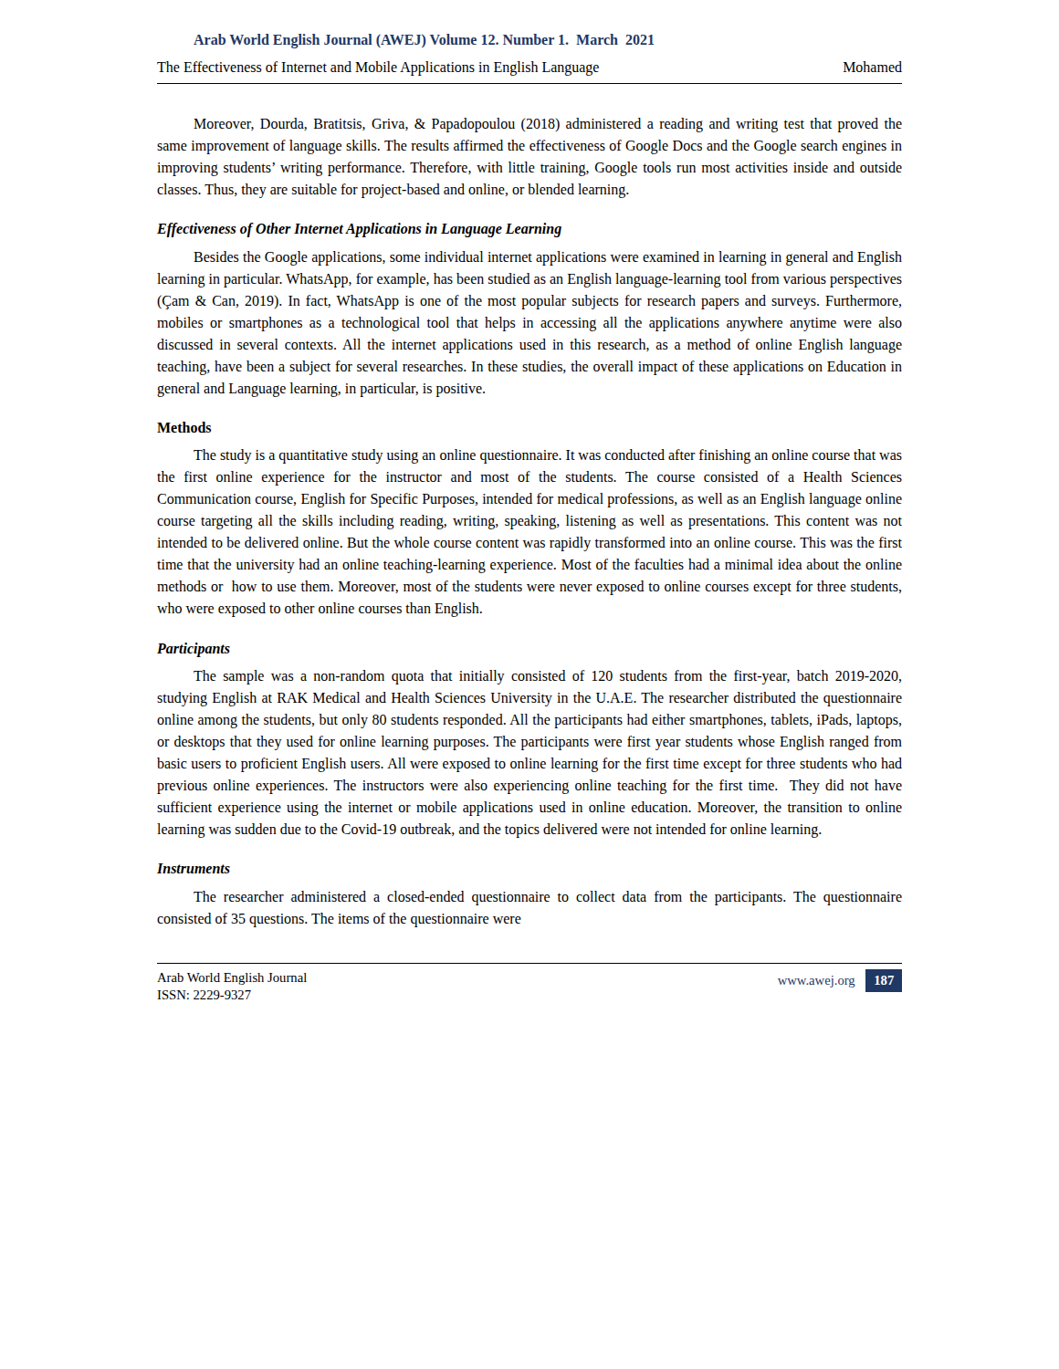Arab World English Journal (AWEJ) Volume 12. Number 1. March 2021
The Effectiveness of Internet and Mobile Applications in English Language Mohamed
Moreover, Dourda, Bratitsis, Griva, & Papadopoulou (2018) administered a reading and writing test that proved the same improvement of language skills. The results affirmed the effectiveness of Google Docs and the Google search engines in improving students’ writing performance. Therefore, with little training, Google tools run most activities inside and outside classes. Thus, they are suitable for project-based and online, or blended learning.
Effectiveness of Other Internet Applications in Language Learning
Besides the Google applications, some individual internet applications were examined in learning in general and English learning in particular. WhatsApp, for example, has been studied as an English language-learning tool from various perspectives (Çam & Can, 2019). In fact, WhatsApp is one of the most popular subjects for research papers and surveys. Furthermore, mobiles or smartphones as a technological tool that helps in accessing all the applications anywhere anytime were also discussed in several contexts. All the internet applications used in this research, as a method of online English language teaching, have been a subject for several researches. In these studies, the overall impact of these applications on Education in general and Language learning, in particular, is positive.
Methods
The study is a quantitative study using an online questionnaire. It was conducted after finishing an online course that was the first online experience for the instructor and most of the students. The course consisted of a Health Sciences Communication course, English for Specific Purposes, intended for medical professions, as well as an English language online course targeting all the skills including reading, writing, speaking, listening as well as presentations. This content was not intended to be delivered online. But the whole course content was rapidly transformed into an online course. This was the first time that the university had an online teaching-learning experience. Most of the faculties had a minimal idea about the online methods or how to use them. Moreover, most of the students were never exposed to online courses except for three students, who were exposed to other online courses than English.
Participants
The sample was a non-random quota that initially consisted of 120 students from the first-year, batch 2019-2020, studying English at RAK Medical and Health Sciences University in the U.A.E. The researcher distributed the questionnaire online among the students, but only 80 students responded. All the participants had either smartphones, tablets, iPads, laptops, or desktops that they used for online learning purposes. The participants were first year students whose English ranged from basic users to proficient English users. All were exposed to online learning for the first time except for three students who had previous online experiences. The instructors were also experiencing online teaching for the first time. They did not have sufficient experience using the internet or mobile applications used in online education. Moreover, the transition to online learning was sudden due to the Covid-19 outbreak, and the topics delivered were not intended for online learning.
Instruments
The researcher administered a closed-ended questionnaire to collect data from the participants. The questionnaire consisted of 35 questions. The items of the questionnaire were
Arab World English Journal
ISSN: 2229-9327
www.awej.org 187